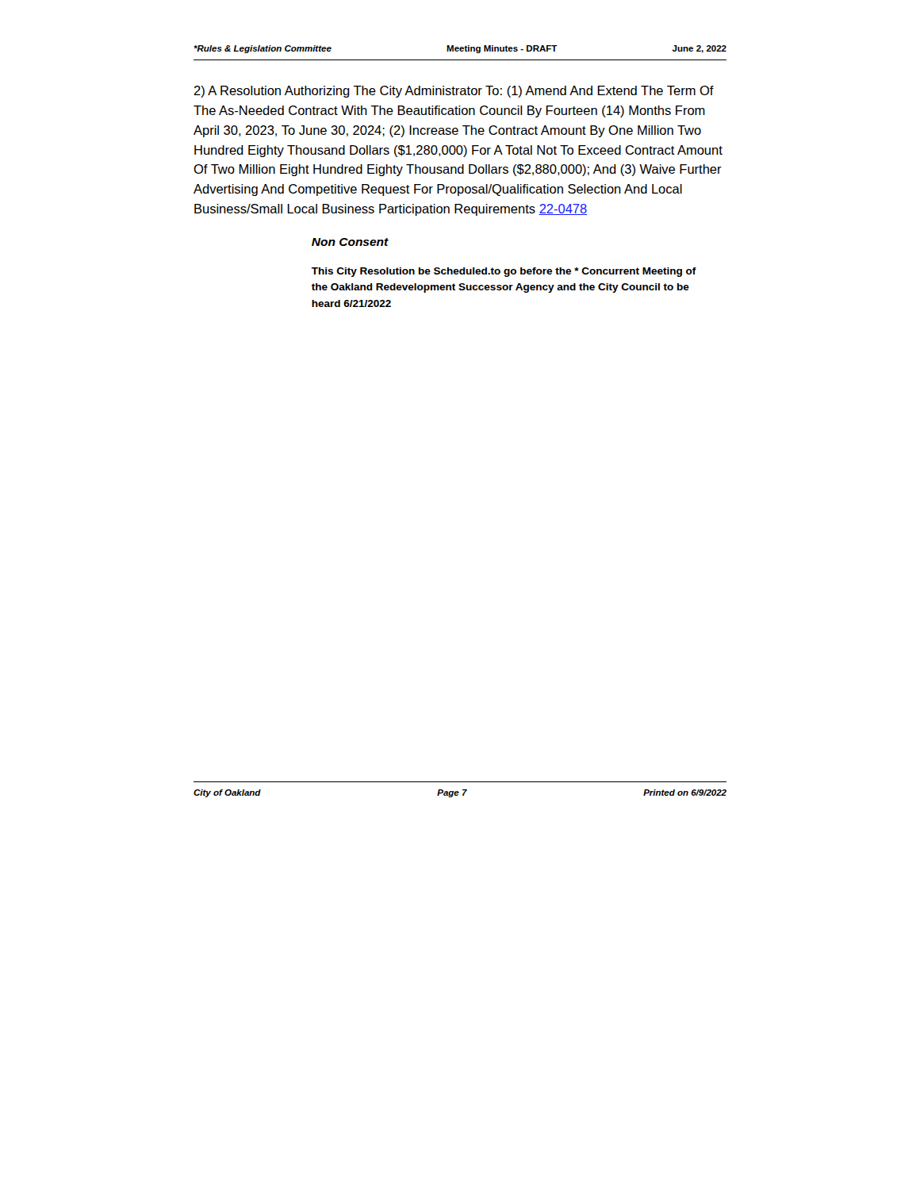*Rules & Legislation Committee
Meeting Minutes - DRAFT
June 2, 2022
2) A Resolution Authorizing The City Administrator To: (1) Amend And Extend The Term Of The As-Needed Contract With The Beautification Council By Fourteen (14) Months From April 30, 2023, To June 30, 2024; (2) Increase The Contract Amount By One Million Two Hundred Eighty Thousand Dollars ($1,280,000) For A Total Not To Exceed Contract Amount Of Two Million Eight Hundred Eighty Thousand Dollars ($2,880,000); And (3) Waive Further Advertising And Competitive Request For Proposal/Qualification Selection And Local Business/Small Local Business Participation Requirements 22-0478
Non Consent
This City Resolution be Scheduled.to go before the * Concurrent Meeting of the Oakland Redevelopment Successor Agency and the City Council to be heard 6/21/2022
City of Oakland
Page 7
Printed on 6/9/2022